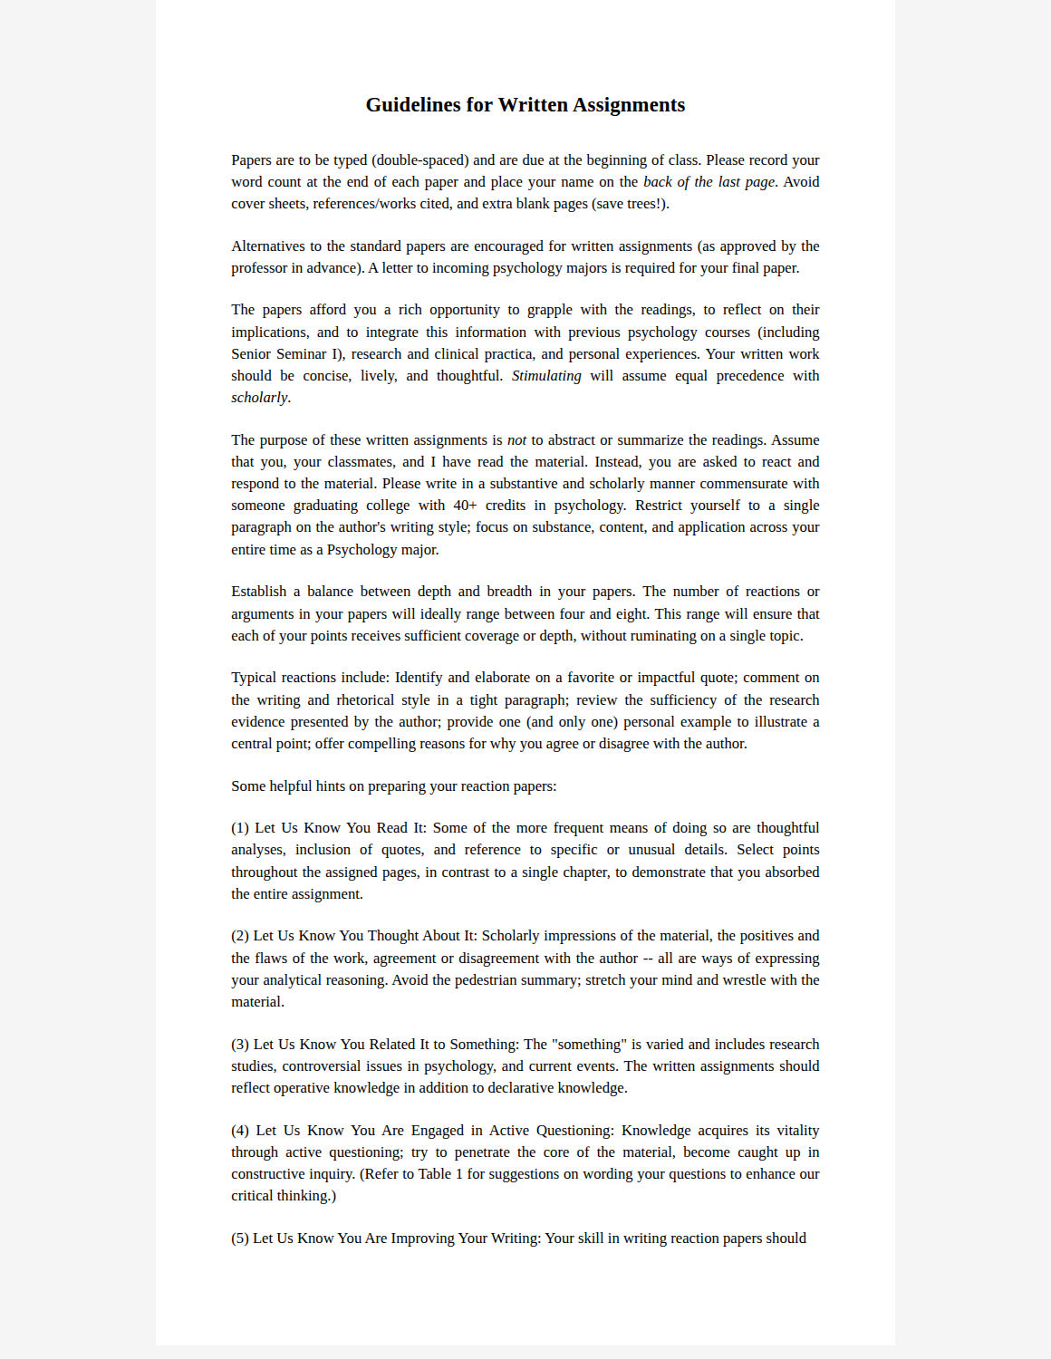Guidelines for Written Assignments
Papers are to be typed (double-spaced) and are due at the beginning of class. Please record your word count at the end of each paper and place your name on the back of the last page. Avoid cover sheets, references/works cited, and extra blank pages (save trees!).
Alternatives to the standard papers are encouraged for written assignments (as approved by the professor in advance). A letter to incoming psychology majors is required for your final paper.
The papers afford you a rich opportunity to grapple with the readings, to reflect on their implications, and to integrate this information with previous psychology courses (including Senior Seminar I), research and clinical practica, and personal experiences. Your written work should be concise, lively, and thoughtful. Stimulating will assume equal precedence with scholarly.
The purpose of these written assignments is not to abstract or summarize the readings. Assume that you, your classmates, and I have read the material. Instead, you are asked to react and respond to the material. Please write in a substantive and scholarly manner commensurate with someone graduating college with 40+ credits in psychology. Restrict yourself to a single paragraph on the author's writing style; focus on substance, content, and application across your entire time as a Psychology major.
Establish a balance between depth and breadth in your papers. The number of reactions or arguments in your papers will ideally range between four and eight. This range will ensure that each of your points receives sufficient coverage or depth, without ruminating on a single topic.
Typical reactions include: Identify and elaborate on a favorite or impactful quote; comment on the writing and rhetorical style in a tight paragraph; review the sufficiency of the research evidence presented by the author; provide one (and only one) personal example to illustrate a central point; offer compelling reasons for why you agree or disagree with the author.
Some helpful hints on preparing your reaction papers:
(1) Let Us Know You Read It: Some of the more frequent means of doing so are thoughtful analyses, inclusion of quotes, and reference to specific or unusual details. Select points throughout the assigned pages, in contrast to a single chapter, to demonstrate that you absorbed the entire assignment.
(2) Let Us Know You Thought About It: Scholarly impressions of the material, the positives and the flaws of the work, agreement or disagreement with the author -- all are ways of expressing your analytical reasoning. Avoid the pedestrian summary; stretch your mind and wrestle with the material.
(3) Let Us Know You Related It to Something: The "something" is varied and includes research studies, controversial issues in psychology, and current events. The written assignments should reflect operative knowledge in addition to declarative knowledge.
(4) Let Us Know You Are Engaged in Active Questioning: Knowledge acquires its vitality through active questioning; try to penetrate the core of the material, become caught up in constructive inquiry. (Refer to Table 1 for suggestions on wording your questions to enhance our critical thinking.)
(5) Let Us Know You Are Improving Your Writing: Your skill in writing reaction papers should